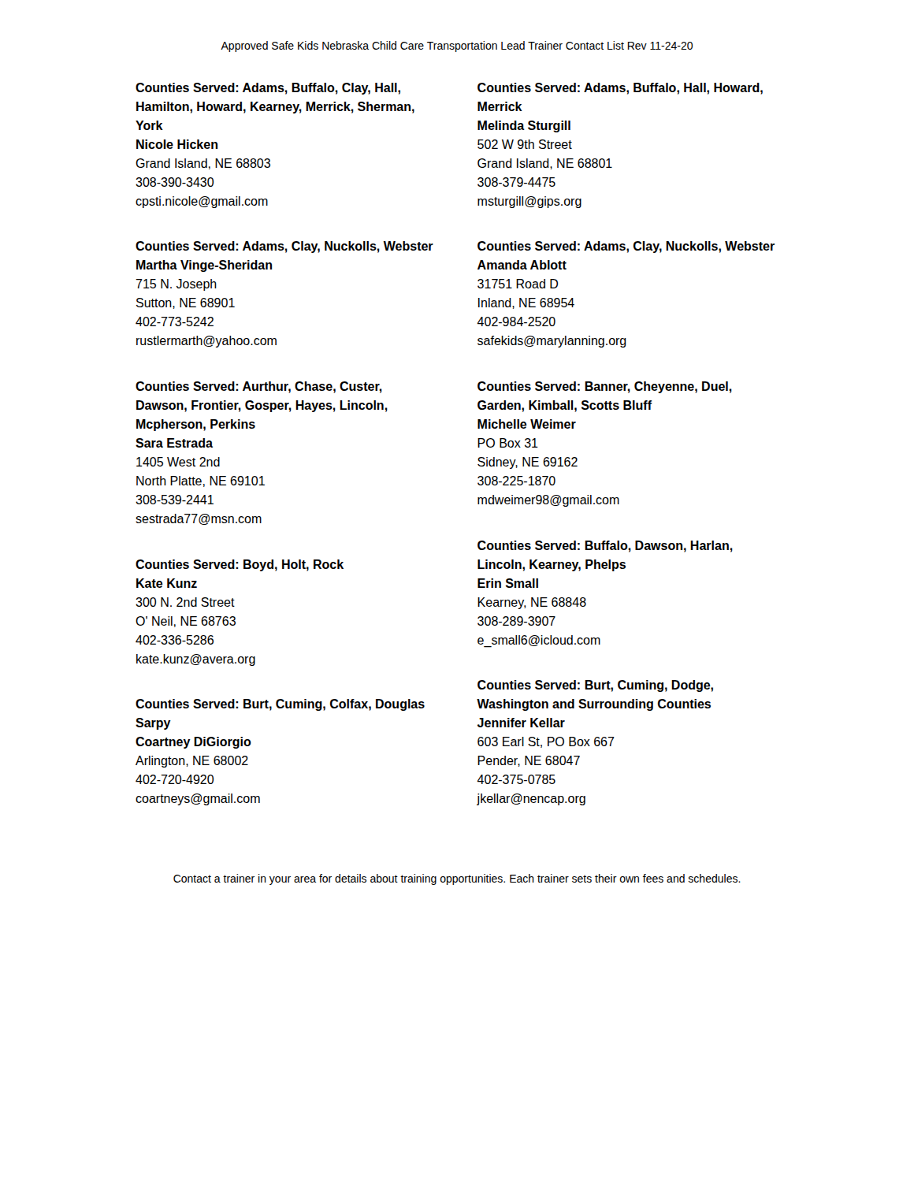Approved Safe Kids Nebraska Child Care Transportation Lead Trainer Contact List Rev 11-24-20
Counties Served: Adams, Buffalo, Clay, Hall, Hamilton, Howard, Kearney, Merrick, Sherman, York
Nicole Hicken
Grand Island, NE 68803
308-390-3430
cpsti.nicole@gmail.com
Counties Served: Adams, Clay, Nuckolls, Webster
Martha Vinge-Sheridan
715 N. Joseph
Sutton, NE 68901
402-773-5242
rustlermarth@yahoo.com
Counties Served: Aurthur, Chase, Custer, Dawson, Frontier, Gosper, Hayes, Lincoln, Mcpherson, Perkins
Sara Estrada
1405 West 2nd
North Platte, NE 69101
308-539-2441
sestrada77@msn.com
Counties Served: Boyd, Holt, Rock
Kate Kunz
300 N. 2nd Street
O' Neil, NE 68763
402-336-5286
kate.kunz@avera.org
Counties Served: Burt, Cuming, Colfax, Douglas Sarpy
Coartney DiGiorgio
Arlington, NE 68002
402-720-4920
coartneys@gmail.com
Counties Served: Adams, Buffalo, Hall, Howard, Merrick
Melinda Sturgill
502 W 9th Street
Grand Island, NE 68801
308-379-4475
msturgill@gips.org
Counties Served: Adams, Clay, Nuckolls, Webster
Amanda Ablott
31751 Road D
Inland, NE 68954
402-984-2520
safekids@marylanning.org
Counties Served: Banner, Cheyenne, Duel, Garden, Kimball, Scotts Bluff
Michelle Weimer
PO Box 31
Sidney, NE 69162
308-225-1870
mdweimer98@gmail.com
Counties Served: Buffalo, Dawson, Harlan, Lincoln, Kearney, Phelps
Erin Small
Kearney, NE 68848
308-289-3907
e_small6@icloud.com
Counties Served: Burt, Cuming, Dodge, Washington and Surrounding Counties
Jennifer Kellar
603 Earl St, PO Box 667
Pender, NE 68047
402-375-0785
jkellar@nencap.org
Contact a trainer in your area for details about training opportunities. Each trainer sets their own fees and schedules.